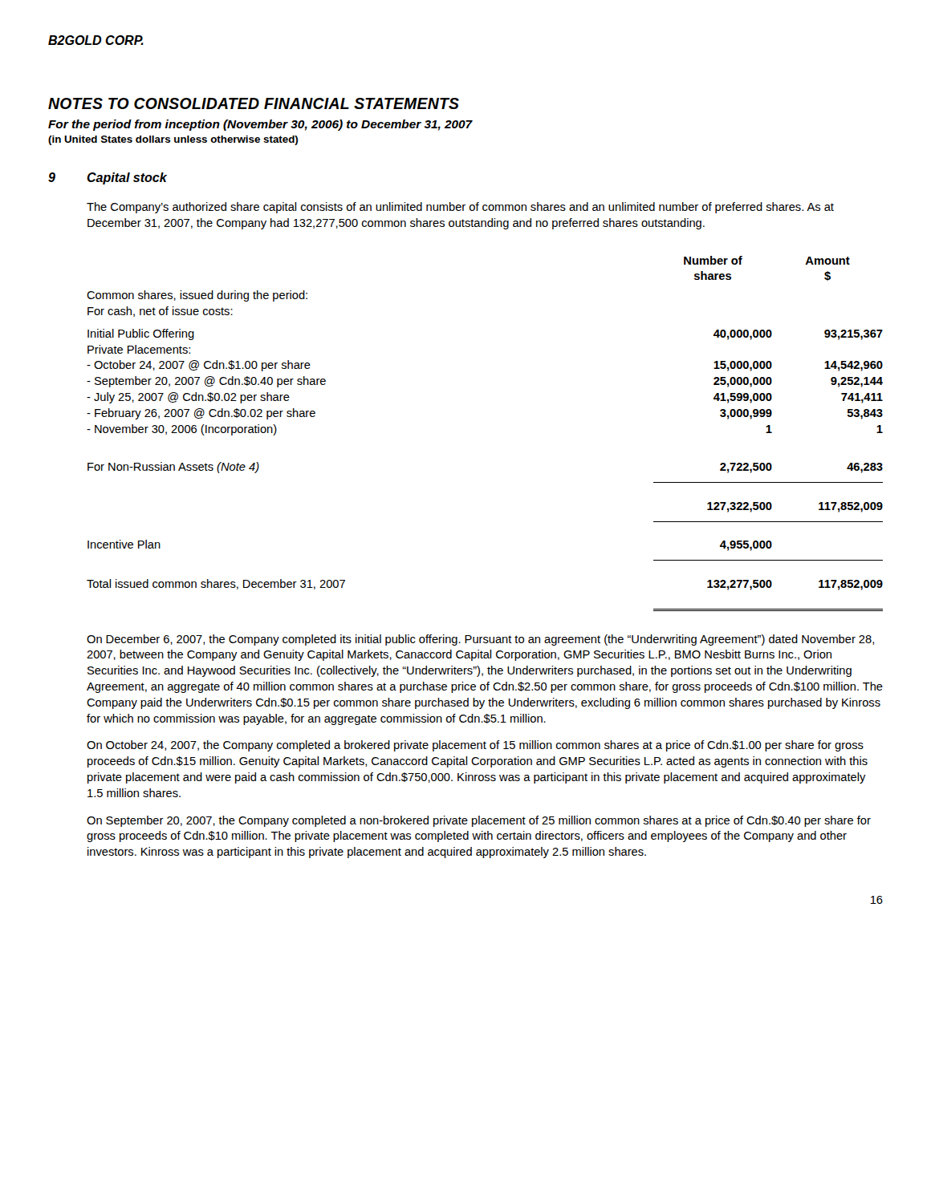B2GOLD CORP.
NOTES TO CONSOLIDATED FINANCIAL STATEMENTS
For the period from inception (November 30, 2006) to December 31, 2007
(in United States dollars unless otherwise stated)
9 Capital stock
The Company’s authorized share capital consists of an unlimited number of common shares and an unlimited number of preferred shares. As at December 31, 2007, the Company had 132,277,500 common shares outstanding and no preferred shares outstanding.
| | Number of shares | Amount $ |
| --- | --- | --- |
| Common shares, issued during the period: | | |
| For cash, net of issue costs: | | |
| Initial Public Offering | 40,000,000 | 93,215,367 |
| Private Placements: | | |
| - October 24, 2007 @ Cdn.$1.00 per share | 15,000,000 | 14,542,960 |
| - September 20, 2007 @ Cdn.$0.40 per share | 25,000,000 | 9,252,144 |
| - July 25, 2007 @ Cdn.$0.02 per share | 41,599,000 | 741,411 |
| - February 26, 2007 @ Cdn.$0.02 per share | 3,000,999 | 53,843 |
| - November 30, 2006 (Incorporation) | 1 | 1 |
| For Non-Russian Assets (Note 4) | 2,722,500 | 46,283 |
| | 127,322,500 | 117,852,009 |
| Incentive Plan | 4,955,000 | |
| Total issued common shares, December 31, 2007 | 132,277,500 | 117,852,009 |
On December 6, 2007, the Company completed its initial public offering. Pursuant to an agreement (the “Underwriting Agreement”) dated November 28, 2007, between the Company and Genuity Capital Markets, Canaccord Capital Corporation, GMP Securities L.P., BMO Nesbitt Burns Inc., Orion Securities Inc. and Haywood Securities Inc. (collectively, the “Underwriters”), the Underwriters purchased, in the portions set out in the Underwriting Agreement, an aggregate of 40 million common shares at a purchase price of Cdn.$2.50 per common share, for gross proceeds of Cdn.$100 million. The Company paid the Underwriters Cdn.$0.15 per common share purchased by the Underwriters, excluding 6 million common shares purchased by Kinross for which no commission was payable, for an aggregate commission of Cdn.$5.1 million.
On October 24, 2007, the Company completed a brokered private placement of 15 million common shares at a price of Cdn.$1.00 per share for gross proceeds of Cdn.$15 million. Genuity Capital Markets, Canaccord Capital Corporation and GMP Securities L.P. acted as agents in connection with this private placement and were paid a cash commission of Cdn.$750,000. Kinross was a participant in this private placement and acquired approximately 1.5 million shares.
On September 20, 2007, the Company completed a non-brokered private placement of 25 million common shares at a price of Cdn.$0.40 per share for gross proceeds of Cdn.$10 million. The private placement was completed with certain directors, officers and employees of the Company and other investors. Kinross was a participant in this private placement and acquired approximately 2.5 million shares.
16